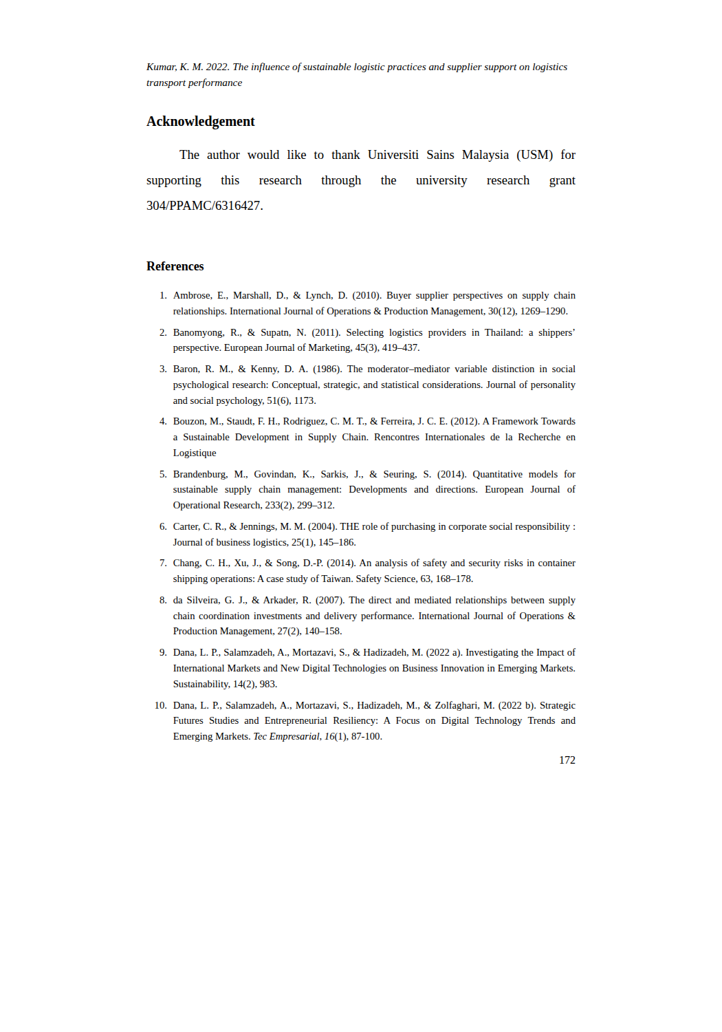Kumar, K. M. 2022. The influence of sustainable logistic practices and supplier support on logistics transport performance
Acknowledgement
The author would like to thank Universiti Sains Malaysia (USM) for supporting this research through the university research grant 304/PPAMC/6316427.
References
Ambrose, E., Marshall, D., & Lynch, D. (2010). Buyer supplier perspectives on supply chain relationships. International Journal of Operations & Production Management, 30(12), 1269–1290.
Banomyong, R., & Supatn, N. (2011). Selecting logistics providers in Thailand: a shippers’ perspective. European Journal of Marketing, 45(3), 419–437.
Baron, R. M., & Kenny, D. A. (1986). The moderator–mediator variable distinction in social psychological research: Conceptual, strategic, and statistical considerations. Journal of personality and social psychology, 51(6), 1173.
Bouzon, M., Staudt, F. H., Rodriguez, C. M. T., & Ferreira, J. C. E. (2012). A Framework Towards a Sustainable Development in Supply Chain. Rencontres Internationales de la Recherche en Logistique
Brandenburg, M., Govindan, K., Sarkis, J., & Seuring, S. (2014). Quantitative models for sustainable supply chain management: Developments and directions. European Journal of Operational Research, 233(2), 299–312.
Carter, C. R., & Jennings, M. M. (2004). THE role of purchasing in corporate social responsibility : Journal of business logistics, 25(1), 145–186.
Chang, C. H., Xu, J., & Song, D.-P. (2014). An analysis of safety and security risks in container shipping operations: A case study of Taiwan. Safety Science, 63, 168–178.
da Silveira, G. J., & Arkader, R. (2007). The direct and mediated relationships between supply chain coordination investments and delivery performance. International Journal of Operations & Production Management, 27(2), 140–158.
Dana, L. P., Salamzadeh, A., Mortazavi, S., & Hadizadeh, M. (2022 a). Investigating the Impact of International Markets and New Digital Technologies on Business Innovation in Emerging Markets. Sustainability, 14(2), 983.
Dana, L. P., Salamzadeh, A., Mortazavi, S., Hadizadeh, M., & Zolfaghari, M. (2022 b). Strategic Futures Studies and Entrepreneurial Resiliency: A Focus on Digital Technology Trends and Emerging Markets. Tec Empresarial, 16(1), 87-100.
172